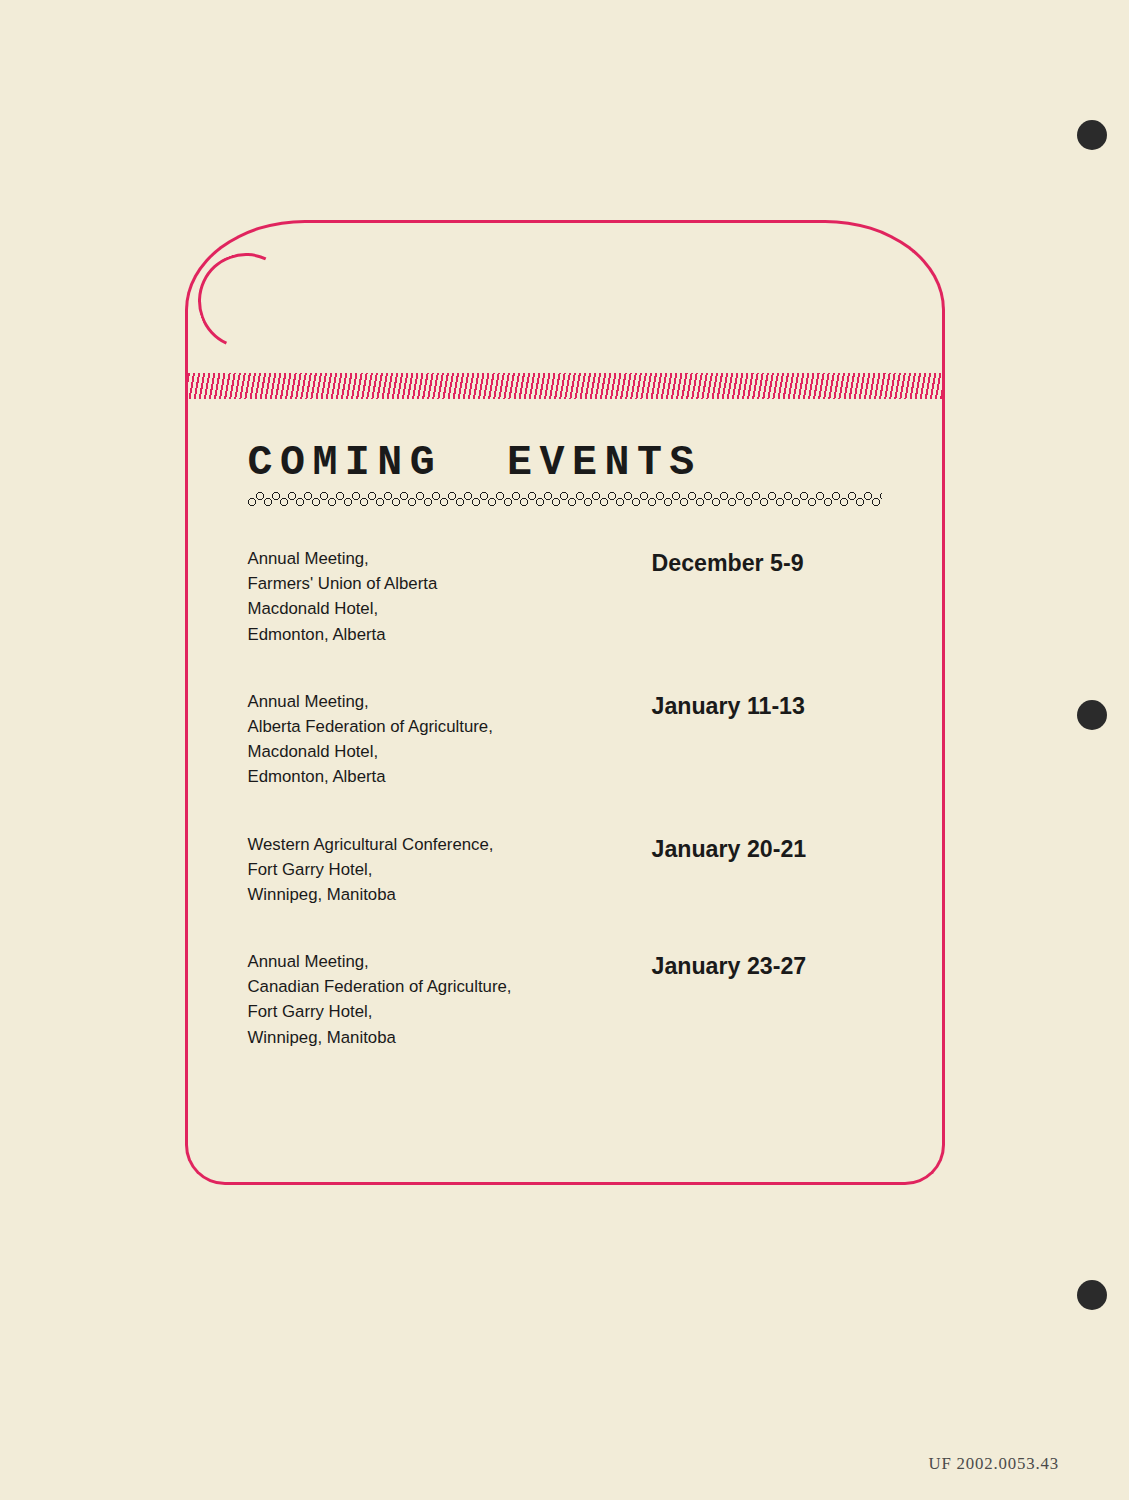COMING EVENTS
| Annual Meeting, Farmers' Union of Alberta Macdonald Hotel, Edmonton, Alberta | December 5-9 |
| Annual Meeting, Alberta Federation of Agriculture, Macdonald Hotel, Edmonton, Alberta | January 11-13 |
| Western Agricultural Conference, Fort Garry Hotel, Winnipeg, Manitoba | January 20-21 |
| Annual Meeting, Canadian Federation of Agriculture, Fort Garry Hotel, Winnipeg, Manitoba | January 23-27 |
UF 2002.0053.43